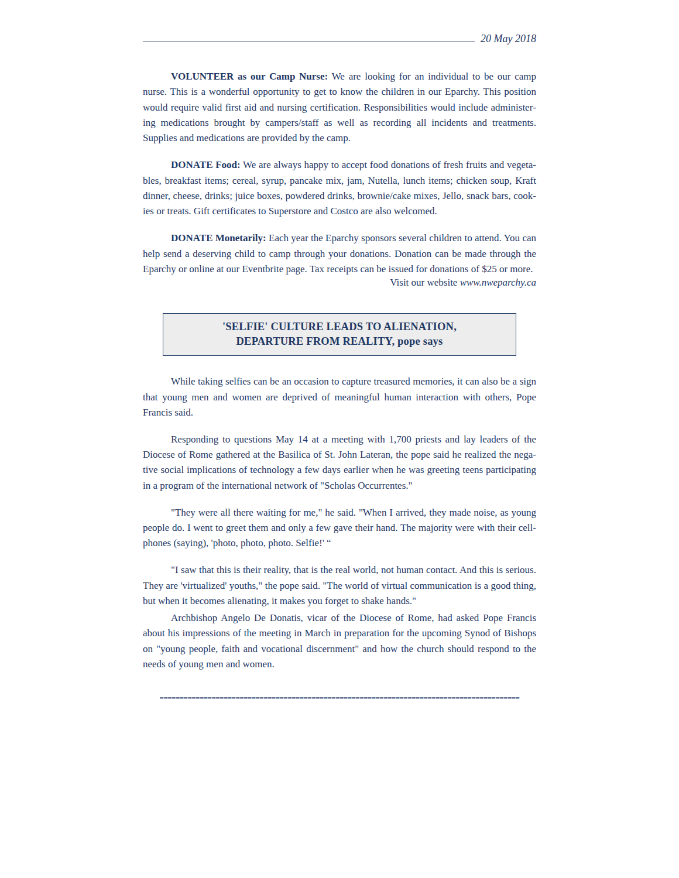20 May 2018
VOLUNTEER as our Camp Nurse: We are looking for an individual to be our camp nurse. This is a wonderful opportunity to get to know the children in our Eparchy. This position would require valid first aid and nursing certification. Responsibilities would include administering medications brought by campers/staff as well as recording all incidents and treatments. Supplies and medications are provided by the camp.
DONATE Food: We are always happy to accept food donations of fresh fruits and vegetables, breakfast items; cereal, syrup, pancake mix, jam, Nutella, lunch items; chicken soup, Kraft dinner, cheese, drinks; juice boxes, powdered drinks, brownie/cake mixes, Jello, snack bars, cookies or treats. Gift certificates to Superstore and Costco are also welcomed.
DONATE Monetarily: Each year the Eparchy sponsors several children to attend. You can help send a deserving child to camp through your donations. Donation can be made through the Eparchy or online at our Eventbrite page. Tax receipts can be issued for donations of $25 or more.
Visit our website www.nweparchy.ca
'SELFIE' CULTURE LEADS TO ALIENATION, DEPARTURE FROM REALITY, pope says
While taking selfies can be an occasion to capture treasured memories, it can also be a sign that young men and women are deprived of meaningful human interaction with others, Pope Francis said.
Responding to questions May 14 at a meeting with 1,700 priests and lay leaders of the Diocese of Rome gathered at the Basilica of St. John Lateran, the pope said he realized the negative social implications of technology a few days earlier when he was greeting teens participating in a program of the international network of "Scholas Occurrentes."
"They were all there waiting for me," he said. "When I arrived, they made noise, as young people do. I went to greet them and only a few gave their hand. The majority were with their cellphones (saying), 'photo, photo, photo. Selfie!' “
"I saw that this is their reality, that is the real world, not human contact. And this is serious. They are 'virtualized' youths," the pope said. "The world of virtual communication is a good thing, but when it becomes alienating, it makes you forget to shake hands."
Archbishop Angelo De Donatis, vicar of the Diocese of Rome, had asked Pope Francis about his impressions of the meeting in March in preparation for the upcoming Synod of Bishops on "young people, faith and vocational discernment" and how the church should respond to the needs of young men and women.
==========================================================================================